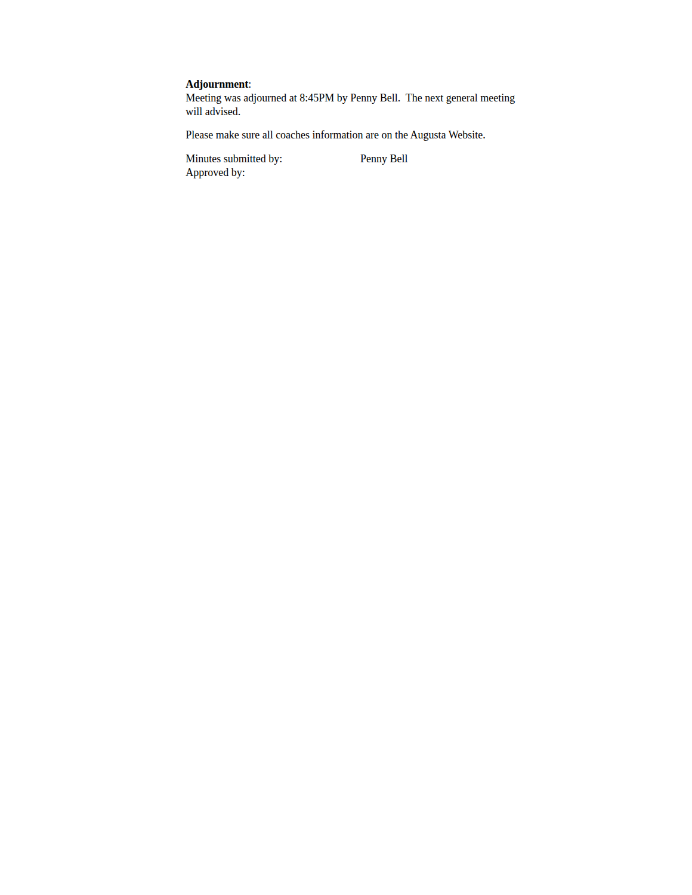Adjournment:
Meeting was adjourned at 8:45PM by Penny Bell. The next general meeting will advised.
Please make sure all coaches information are on the Augusta Website.
Minutes submitted by:
Penny Bell
Approved by: